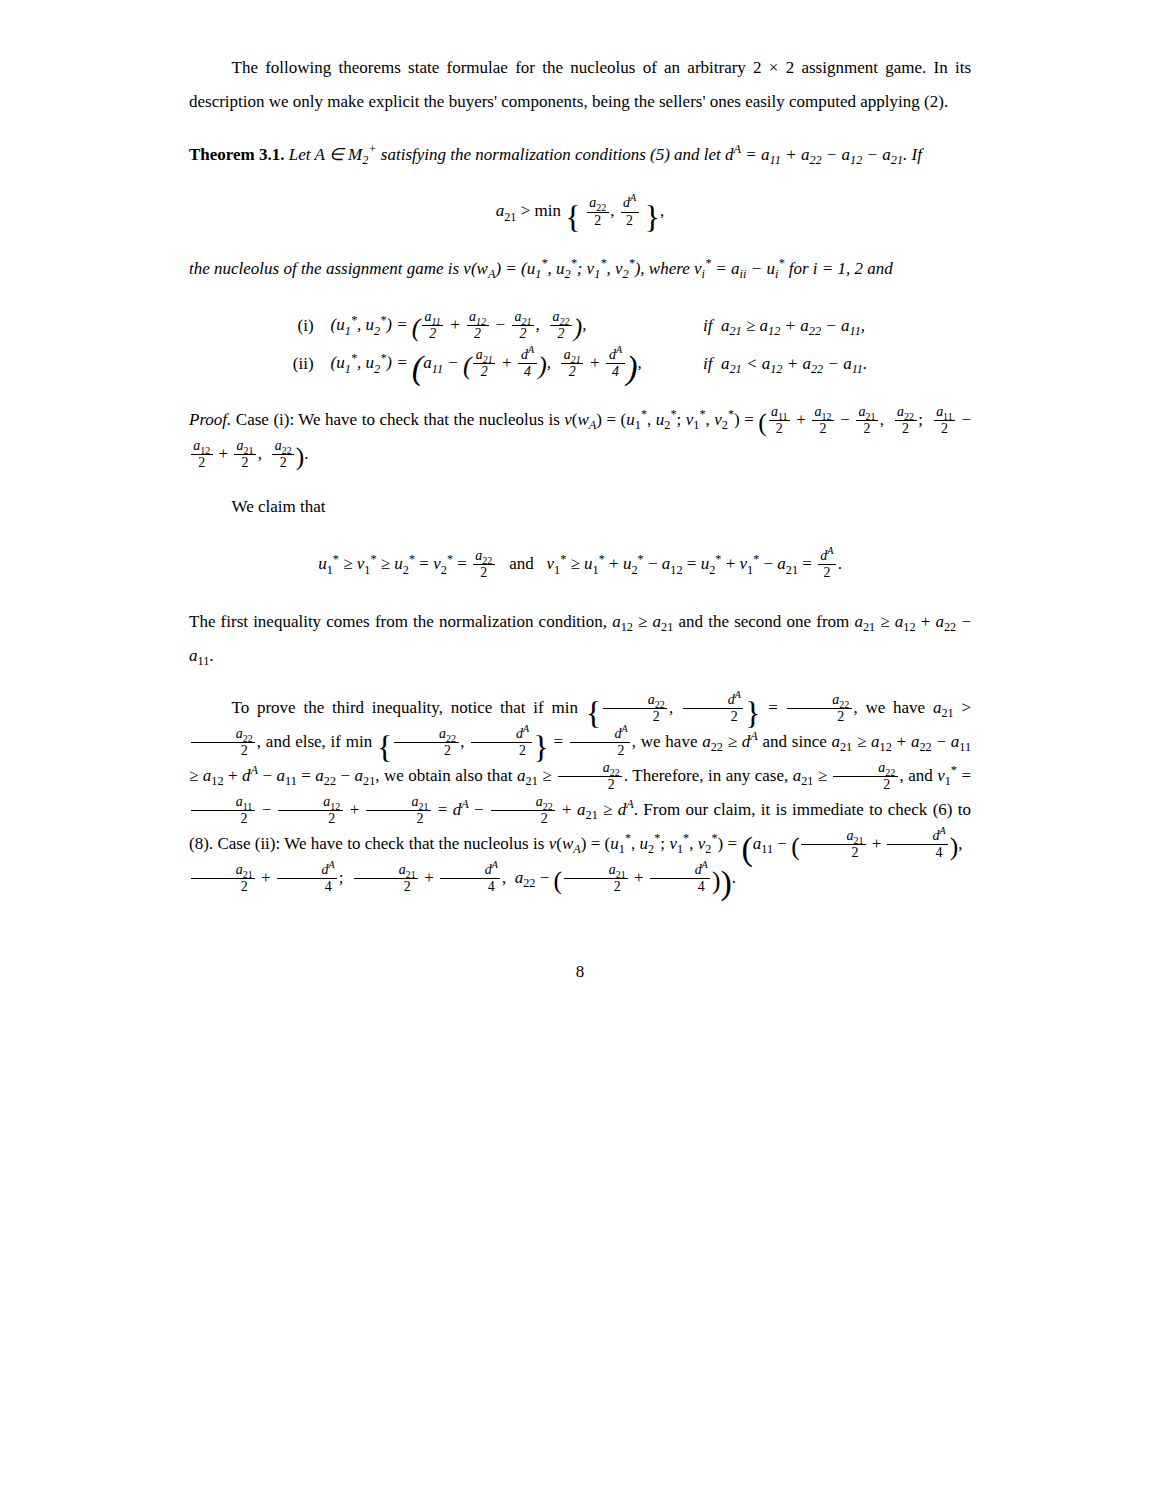The following theorems state formulae for the nucleolus of an arbitrary 2 × 2 assignment game. In its description we only make explicit the buyers' components, being the sellers' ones easily computed applying (2).
Theorem 3.1. Let A ∈ M2+ satisfying the normalization conditions (5) and let dA = a11 + a22 − a12 − a21. If
a21 > min { a222, dA 2 },
the nucleolus of the assignment game is ν(wA) = (u1*, u2*; v1*, v2*), where vi* = aii − ui* for i = 1, 2 and
| (i) | ( u 1 * , u 2 * ) = ( a 11 2 + a 12 2 − a 21 2 , a 22 2 ) , | if a 21 ≥ a 12 + a 22 − a 11 , |
| (ii) | ( u 1 * , u 2 * ) = ( a 11 − ( a 21 2 + d A 4 ) , a 21 2 + d A 4 ) , | if a 21 < a 12 + a 22 − a 11 . |
Proof. Case (i): We have to check that the nucleolus is ν(wA) = (u1*, u2*; v1*, v2*) = (a112 + a122 − a212, a222; a112 − a122 + a212, a222).
We claim that
u1* ≥ v1* ≥ u2* = v2* = a222 and v1* ≥ u1* + u2* − a12 = u2* + v1* − a21 = dA 2.
The first inequality comes from the normalization condition, a12 ≥ a21 and the second one from a21 ≥ a12 + a22 − a11.
To prove the third inequality, notice that if min {a222, dA 2} = a222, we have a21 > a222, and else, if min {a222, dA 2} = dA 2, we have a22 ≥ dA and since a21 ≥ a12 + a22 − a11 ≥ a12 + dA − a11 = a22 − a21, we obtain also that a21 ≥ a222. Therefore, in any case, a21 ≥ a222, and v1* = a112 − a122 + a212 = dA − a222 + a21 ≥ dA. From our claim, it is immediate to check (6) to (8). Case (ii): We have to check that the nucleolus is ν(wA) = (u1*, u2*; v1*, v2*) = (a11 − (a212 + dA 4), a212 + dA 4; a212 + dA 4, a22 − (a212 + dA 4)).
8